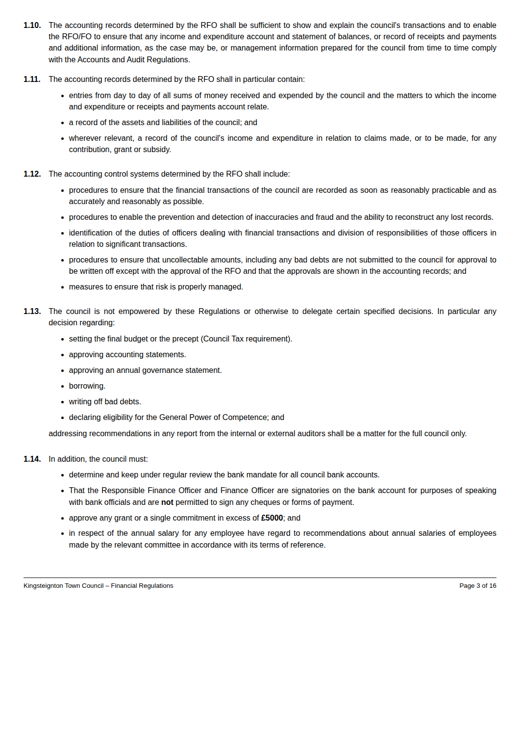1.10.
The accounting records determined by the RFO shall be sufficient to show and explain the council's transactions and to enable the RFO/FO to ensure that any income and expenditure account and statement of balances, or record of receipts and payments and additional information, as the case may be, or management information prepared for the council from time to time comply with the Accounts and Audit Regulations.
1.11.
The accounting records determined by the RFO shall in particular contain:
entries from day to day of all sums of money received and expended by the council and the matters to which the income and expenditure or receipts and payments account relate.
a record of the assets and liabilities of the council; and
wherever relevant, a record of the council's income and expenditure in relation to claims made, or to be made, for any contribution, grant or subsidy.
1.12.
The accounting control systems determined by the RFO shall include:
procedures to ensure that the financial transactions of the council are recorded as soon as reasonably practicable and as accurately and reasonably as possible.
procedures to enable the prevention and detection of inaccuracies and fraud and the ability to reconstruct any lost records.
identification of the duties of officers dealing with financial transactions and division of responsibilities of those officers in relation to significant transactions.
procedures to ensure that uncollectable amounts, including any bad debts are not submitted to the council for approval to be written off except with the approval of the RFO and that the approvals are shown in the accounting records; and
measures to ensure that risk is properly managed.
1.13.
The council is not empowered by these Regulations or otherwise to delegate certain specified decisions. In particular any decision regarding:
setting the final budget or the precept (Council Tax requirement).
approving accounting statements.
approving an annual governance statement.
borrowing.
writing off bad debts.
declaring eligibility for the General Power of Competence; and
addressing recommendations in any report from the internal or external auditors shall be a matter for the full council only.
1.14.
In addition, the council must:
determine and keep under regular review the bank mandate for all council bank accounts.
That the Responsible Finance Officer and Finance Officer are signatories on the bank account for purposes of speaking with bank officials and are not permitted to sign any cheques or forms of payment.
approve any grant or a single commitment in excess of £5000; and
in respect of the annual salary for any employee have regard to recommendations about annual salaries of employees made by the relevant committee in accordance with its terms of reference.
Kingsteignton Town Council – Financial Regulations Page 3 of 16